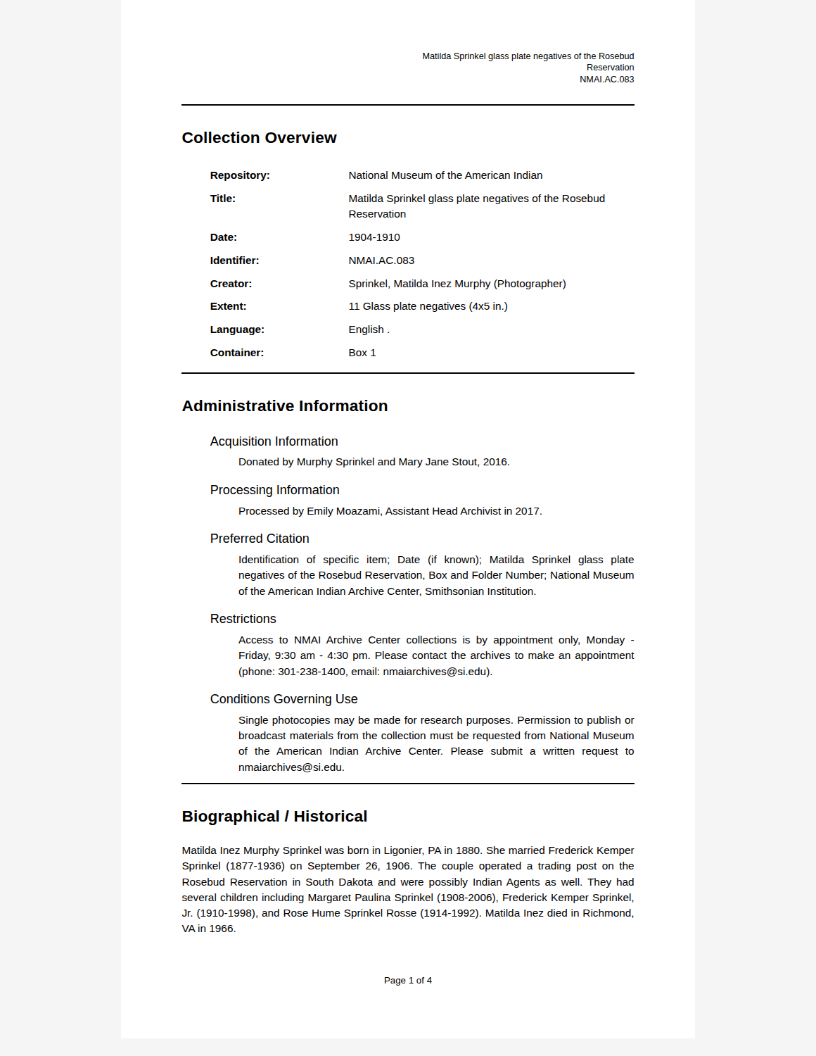Matilda Sprinkel glass plate negatives of the Rosebud
Reservation
NMAI.AC.083
Collection Overview
| Repository: | National Museum of the American Indian |
| Title: | Matilda Sprinkel glass plate negatives of the Rosebud Reservation |
| Date: | 1904-1910 |
| Identifier: | NMAI.AC.083 |
| Creator: | Sprinkel, Matilda Inez Murphy (Photographer) |
| Extent: | 11 Glass plate negatives (4x5 in.) |
| Language: | English . |
| Container: | Box 1 |
Administrative Information
Acquisition Information
Donated by Murphy Sprinkel and Mary Jane Stout, 2016.
Processing Information
Processed by Emily Moazami, Assistant Head Archivist in 2017.
Preferred Citation
Identification of specific item; Date (if known); Matilda Sprinkel glass plate negatives of the Rosebud Reservation, Box and Folder Number; National Museum of the American Indian Archive Center, Smithsonian Institution.
Restrictions
Access to NMAI Archive Center collections is by appointment only, Monday - Friday, 9:30 am - 4:30 pm. Please contact the archives to make an appointment (phone: 301-238-1400, email: nmaiarchives@si.edu).
Conditions Governing Use
Single photocopies may be made for research purposes. Permission to publish or broadcast materials from the collection must be requested from National Museum of the American Indian Archive Center. Please submit a written request to nmaiarchives@si.edu.
Biographical / Historical
Matilda Inez Murphy Sprinkel was born in Ligonier, PA in 1880. She married Frederick Kemper Sprinkel (1877-1936) on September 26, 1906. The couple operated a trading post on the Rosebud Reservation in South Dakota and were possibly Indian Agents as well. They had several children including Margaret Paulina Sprinkel (1908-2006), Frederick Kemper Sprinkel, Jr. (1910-1998), and Rose Hume Sprinkel Rosse (1914-1992). Matilda Inez died in Richmond, VA in 1966.
Page 1 of 4